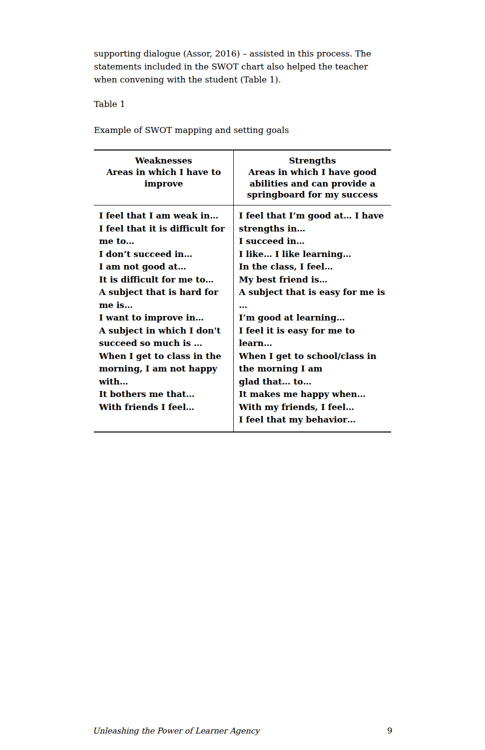supporting dialogue (Assor, 2016) – assisted in this process. The statements included in the SWOT chart also helped the teacher when convening with the student (Table 1).
Table 1
Example of SWOT mapping and setting goals
| Weaknesses Areas in which I have to improve | Strengths Areas in which I have good abilities and can provide a springboard for my success |
| --- | --- |
| I feel that I am weak in… I feel that it is difficult for me to… I don’t succeed in… I am not good at… It is difficult for me to… A subject that is hard for me is… I want to improve in… A subject in which I don't succeed so much is … When I get to class in the morning, I am not happy with… It bothers me that… With friends I feel… | I feel that I’m good at… I have strengths in… I succeed in… I like… I like learning… In the class, I feel… My best friend is… A subject that is easy for me is … I’m good at learning… I feel it is easy for me to learn… When I get to school/class in the morning I am glad that… to… It makes me happy when… With my friends, I feel… I feel that my behavior… |
Unleashing the Power of Learner Agency 9